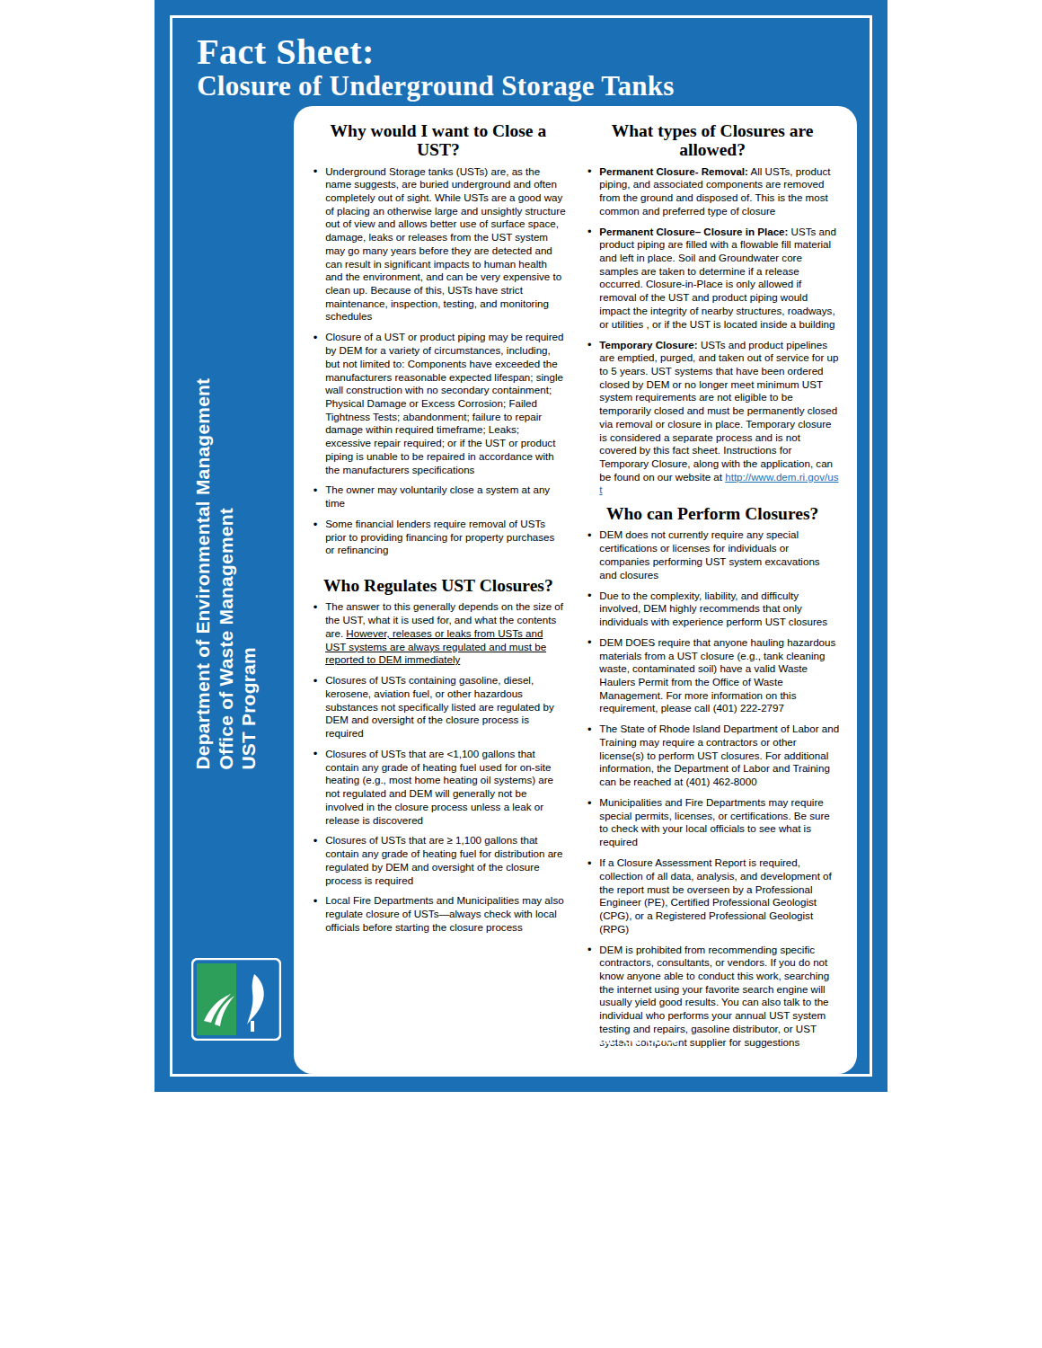Fact Sheet:
Closure of Underground Storage Tanks
Department of Environmental Management
Office of Waste Management
UST Program
Why would I want to Close a UST?
Underground Storage tanks (USTs) are, as the name suggests, are buried underground and often completely out of sight. While USTs are a good way of placing an otherwise large and unsightly structure out of view and allows better use of surface space, damage, leaks or releases from the UST system may go many years before they are detected and can result in significant impacts to human health and the environment, and can be very expensive to clean up. Because of this, USTs have strict maintenance, inspection, testing, and monitoring schedules
Closure of a UST or product piping may be required by DEM for a variety of circumstances, including, but not limited to: Components have exceeded the manufacturers reasonable expected lifespan; single wall construction with no secondary containment; Physical Damage or Excess Corrosion; Failed Tightness Tests; abandonment; failure to repair damage within required timeframe; Leaks; excessive repair required; or if the UST or product piping is unable to be repaired in accordance with the manufacturers specifications
The owner may voluntarily close a system at any time
Some financial lenders require removal of USTs prior to providing financing for property purchases or refinancing
Who Regulates UST Closures?
The answer to this generally depends on the size of the UST, what it is used for, and what the contents are. However, releases or leaks from USTs and UST systems are always regulated and must be reported to DEM immediately
Closures of USTs containing gasoline, diesel, kerosene, aviation fuel, or other hazardous substances not specifically listed are regulated by DEM and oversight of the closure process is required
Closures of USTs that are <1,100 gallons that contain any grade of heating fuel used for on-site heating (e.g., most home heating oil systems) are not regulated and DEM will generally not be involved in the closure process unless a leak or release is discovered
Closures of USTs that are ≥ 1,100 gallons that contain any grade of heating fuel for distribution are regulated by DEM and oversight of the closure process is required
Local Fire Departments and Municipalities may also regulate closure of USTs—always check with local officials before starting the closure process
What types of Closures are allowed?
Permanent Closure- Removal: All USTs, product piping, and associated components are removed from the ground and disposed of. This is the most common and preferred type of closure
Permanent Closure– Closure in Place: USTs and product piping are filled with a flowable fill material and left in place. Soil and Groundwater core samples are taken to determine if a release occurred. Closure-in-Place is only allowed if removal of the UST and product piping would impact the integrity of nearby structures, roadways, or utilities , or if the UST is located inside a building
Temporary Closure: USTs and product pipelines are emptied, purged, and taken out of service for up to 5 years. UST systems that have been ordered closed by DEM or no longer meet minimum UST system requirements are not eligible to be temporarily closed and must be permanently closed via removal or closure in place. Temporary closure is considered a separate process and is not covered by this fact sheet. Instructions for Temporary Closure, along with the application, can be found on our website at http://www.dem.ri.gov/ust
Who can Perform Closures?
DEM does not currently require any special certifications or licenses for individuals or companies performing UST system excavations and closures
Due to the complexity, liability, and difficulty involved, DEM highly recommends that only individuals with experience perform UST closures
DEM DOES require that anyone hauling hazardous materials from a UST closure (e.g., tank cleaning waste, contaminated soil) have a valid Waste Haulers Permit from the Office of Waste Management. For more information on this requirement, please call (401) 222-2797
The State of Rhode Island Department of Labor and Training may require a contractors or other license(s) to perform UST closures. For additional information, the Department of Labor and Training can be reached at (401) 462-8000
Municipalities and Fire Departments may require special permits, licenses, or certifications. Be sure to check with your local officials to see what is required
If a Closure Assessment Report is required, collection of all data, analysis, and development of the report must be overseen by a Professional Engineer (PE), Certified Professional Geologist (CPG), or a Registered Professional Geologist (RPG)
DEM is prohibited from recommending specific contractors, consultants, or vendors. If you do not know anyone able to conduct this work, searching the internet using your favorite search engine will usually yield good results. You can also talk to the individual who performs your annual UST system testing and repairs, gasoline distributor, or UST system component supplier for suggestions
If you have further questions, please contact our office
at (401) 222-2797
Last Modified:
8/21/2017